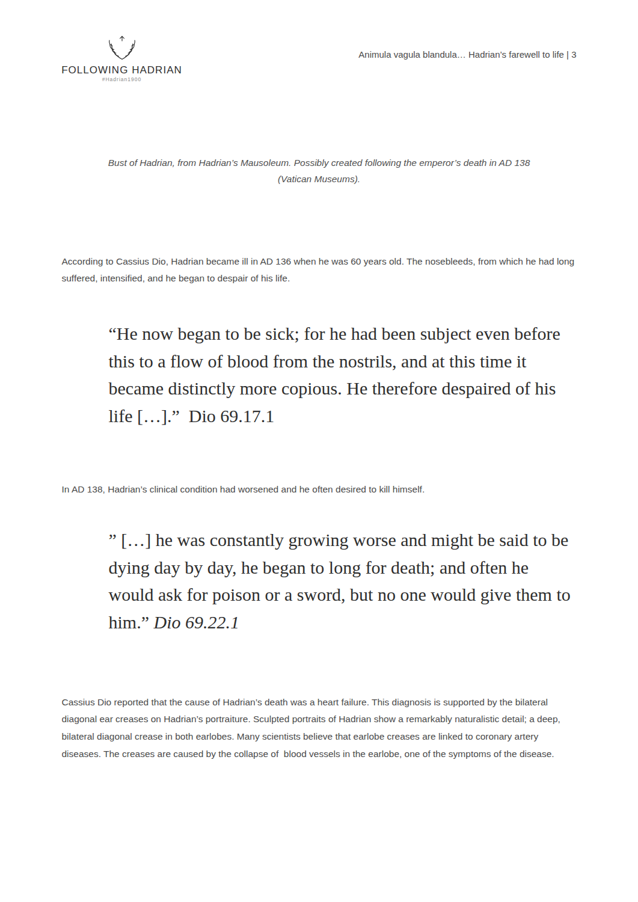Following Hadrian #Hadrian1900
Animula vagula blandula… Hadrian’s farewell to life | 3
Bust of Hadrian, from Hadrian’s Mausoleum. Possibly created following the emperor’s death in AD 138 (Vatican Museums).
According to Cassius Dio, Hadrian became ill in AD 136 when he was 60 years old. The nosebleeds, from which he had long suffered, intensified, and he began to despair of his life.
“He now began to be sick; for he had been subject even before this to a flow of blood from the nostrils, and at this time it became distinctly more copious. He therefore despaired of his life […].” Dio 69.17.1
In AD 138, Hadrian’s clinical condition had worsened and he often desired to kill himself.
” […] he was constantly growing worse and might be said to be dying day by day, he began to long for death; and often he would ask for poison or a sword, but no one would give them to him.” Dio 69.22.1
Cassius Dio reported that the cause of Hadrian’s death was a heart failure. This diagnosis is supported by the bilateral diagonal ear creases on Hadrian’s portraiture. Sculpted portraits of Hadrian show a remarkably naturalistic detail; a deep, bilateral diagonal crease in both earlobes. Many scientists believe that earlobe creases are linked to coronary artery diseases. The creases are caused by the collapse of blood vessels in the earlobe, one of the symptoms of the disease.